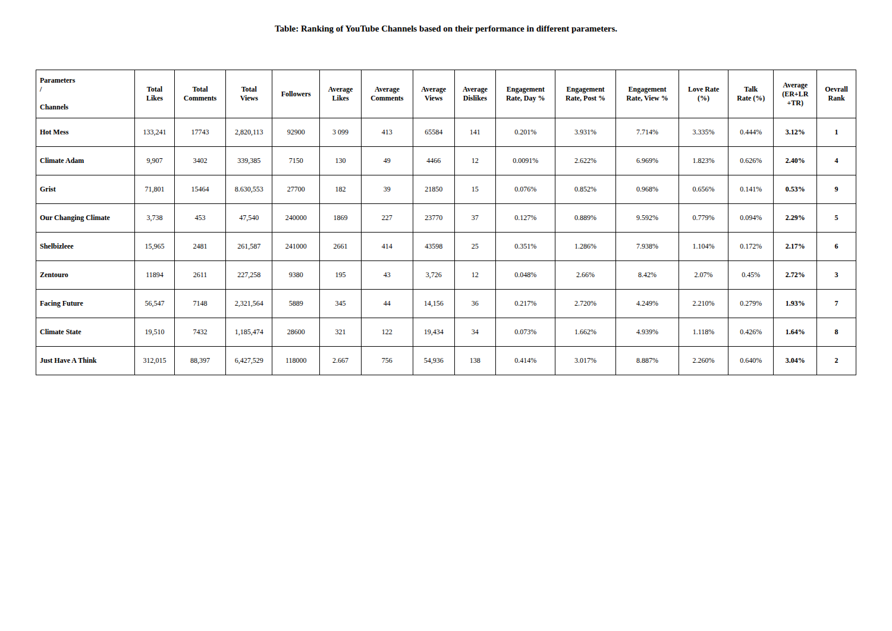Table: Ranking of YouTube Channels based on their performance in different parameters.
| Parameters / Channels | Total Likes | Total Comments | Total Views | Followers | Average Likes | Average Comments | Average Views | Average Dislikes | Engagement Rate, Day % | Engagement Rate, Post % | Engagement Rate, View % | Love Rate (%) | Talk Rate (%) | Average (ER+LR +TR) | Oevrall Rank |
| --- | --- | --- | --- | --- | --- | --- | --- | --- | --- | --- | --- | --- | --- | --- | --- |
| Hot Mess | 133,241 | 17743 | 2,820,113 | 92900 | 3 099 | 413 | 65584 | 141 | 0.201% | 3.931% | 7.714% | 3.335% | 0.444% | 3.12% | 1 |
| Climate Adam | 9,907 | 3402 | 339,385 | 7150 | 130 | 49 | 4466 | 12 | 0.0091% | 2.622% | 6.969% | 1.823% | 0.626% | 2.40% | 4 |
| Grist | 71,801 | 15464 | 8.630,553 | 27700 | 182 | 39 | 21850 | 15 | 0.076% | 0.852% | 0.968% | 0.656% | 0.141% | 0.53% | 9 |
| Our Changing Climate | 3,738 | 453 | 47,540 | 240000 | 1869 | 227 | 23770 | 37 | 0.127% | 0.889% | 9.592% | 0.779% | 0.094% | 2.29% | 5 |
| Shelbizleee | 15,965 | 2481 | 261,587 | 241000 | 2661 | 414 | 43598 | 25 | 0.351% | 1.286% | 7.938% | 1.104% | 0.172% | 2.17% | 6 |
| Zentouro | 11894 | 2611 | 227,258 | 9380 | 195 | 43 | 3,726 | 12 | 0.048% | 2.66% | 8.42% | 2.07% | 0.45% | 2.72% | 3 |
| Facing Future | 56,547 | 7148 | 2,321,564 | 5889 | 345 | 44 | 14,156 | 36 | 0.217% | 2.720% | 4.249% | 2.210% | 0.279% | 1.93% | 7 |
| Climate State | 19,510 | 7432 | 1,185,474 | 28600 | 321 | 122 | 19,434 | 34 | 0.073% | 1.662% | 4.939% | 1.118% | 0.426% | 1.64% | 8 |
| Just Have A Think | 312,015 | 88,397 | 6,427,529 | 118000 | 2.667 | 756 | 54,936 | 138 | 0.414% | 3.017% | 8.887% | 2.260% | 0.640% | 3.04% | 2 |